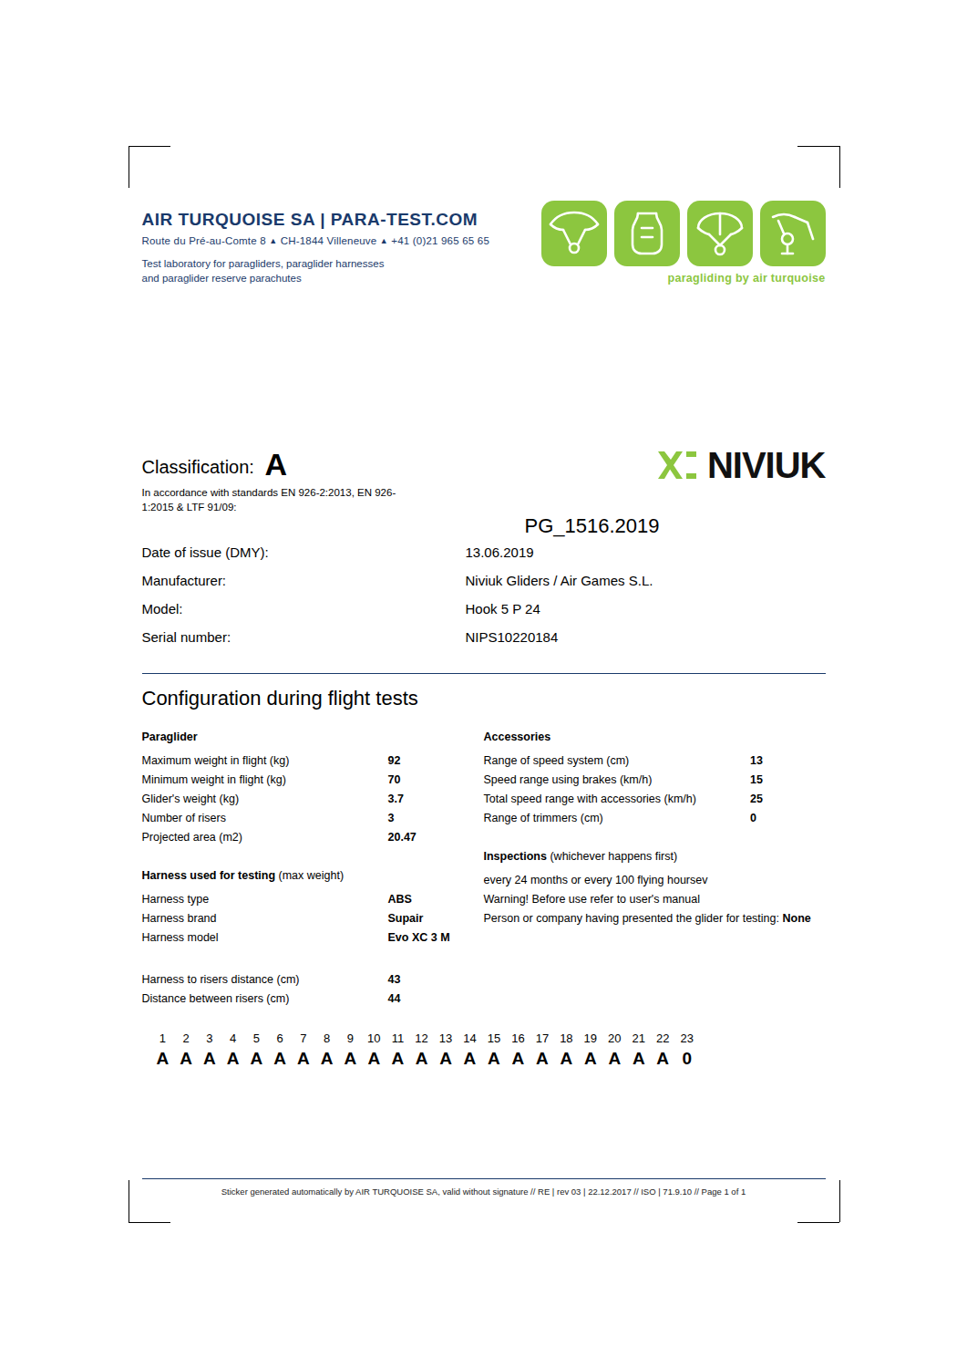AIR TURQUOISE SA | PARA-TEST.COM
Route du Pré-au-Comte 8 ▲ CH-1844 Villeneuve ▲ +41 (0)21 965 65 65
Test laboratory for paragliders, paraglider harnesses
and paraglider reserve parachutes
paragliding by air turquoise
NIVIUK
PG_1516.2019
Classification: A
In accordance with standards EN 926-2:2013, EN 926-1:2015 & LTF 91/09:
| Date of issue (DMY): | 13.06.2019 |
| Manufacturer: | Niviuk Gliders / Air Games S.L. |
| Model: | Hook 5 P 24 |
| Serial number: | NIPS10220184 |
Configuration during flight tests
| Paraglider |
| --- |
| Maximum weight in flight (kg) | 92 |
| Minimum weight in flight (kg) | 70 |
| Glider's weight (kg) | 3.7 |
| Number of risers | 3 |
| Projected area (m2) | 20.47 |
| Harness used for testing (max weight) |
| Harness type | ABS |
| Harness brand | Supair |
| Harness model | Evo XC 3 M |
| Harness to risers distance (cm) | 43 |
| Distance between risers (cm) | 44 |
| Accessories |
| --- |
| Range of speed system (cm) | 13 |
| Speed range using brakes (km/h) | 15 |
| Total speed range with accessories (km/h) | 25 |
| Range of trimmers (cm) | 0 |
| Inspections (whichever happens first) |
| every 24 months or every 100 flying hoursev |
| Warning! Before use refer to user's manual |
| Person or company having presented the glider for testing: None |
| 1 | 2 | 3 | 4 | 5 | 6 | 7 | 8 | 9 | 10 | 11 | 12 | 13 | 14 | 15 | 16 | 17 | 18 | 19 | 20 | 21 | 22 | 23 |
| A | A | A | A | A | A | A | A | A | A | A | A | A | A | A | A | A | A | A | A | A | A | 0 |
Sticker generated automatically by AIR TURQUOISE SA, valid without signature // RE | rev 03 | 22.12.2017 // ISO | 71.9.10 // Page 1 of 1